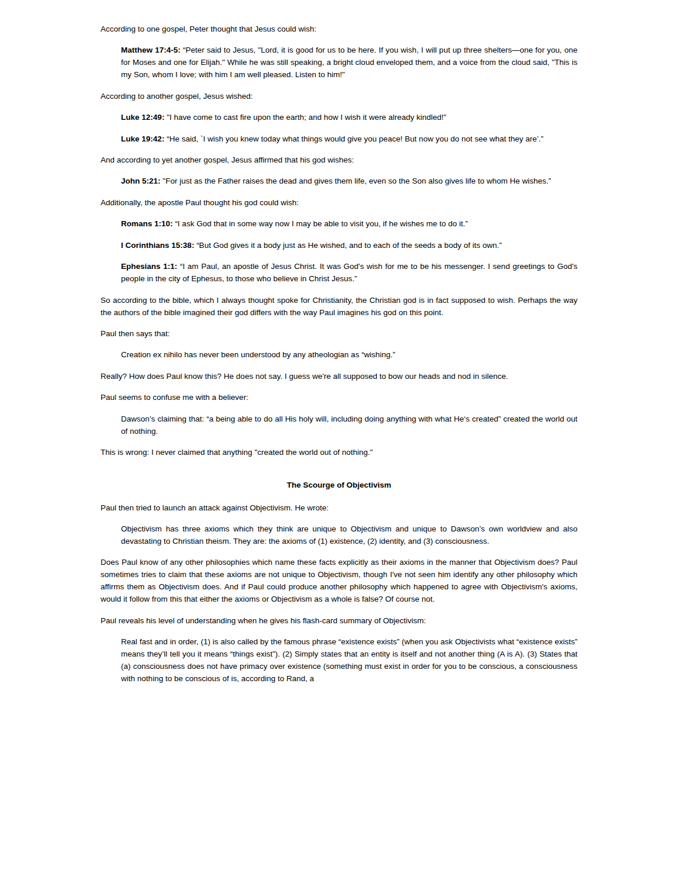According to one gospel, Peter thought that Jesus could wish:
Matthew 17:4-5: “Peter said to Jesus, "Lord, it is good for us to be here. If you wish, I will put up three shelters—one for you, one for Moses and one for Elijah." While he was still speaking, a bright cloud enveloped them, and a voice from the cloud said, "This is my Son, whom I love; with him I am well pleased. Listen to him!"
According to another gospel, Jesus wished:
Luke 12:49: "I have come to cast fire upon the earth; and how I wish it were already kindled!”
Luke 19:42: “He said, `I wish you knew today what things would give you peace! But now you do not see what they are’.”
And according to yet another gospel, Jesus affirmed that his god wishes:
John 5:21: "For just as the Father raises the dead and gives them life, even so the Son also gives life to whom He wishes.”
Additionally, the apostle Paul thought his god could wish:
Romans 1:10: “I ask God that in some way now I may be able to visit you, if he wishes me to do it.”
I Corinthians 15:38: “But God gives it a body just as He wished, and to each of the seeds a body of its own.”
Ephesians 1:1: “I am Paul, an apostle of Jesus Christ. It was God's wish for me to be his messenger. I send greetings to God's people in the city of Ephesus, to those who believe in Christ Jesus.”
So according to the bible, which I always thought spoke for Christianity, the Christian god is in fact supposed to wish. Perhaps the way the authors of the bible imagined their god differs with the way Paul imagines his god on this point.
Paul then says that:
Creation ex nihilo has never been understood by any atheologian as “wishing.”
Really? How does Paul know this? He does not say. I guess we're all supposed to bow our heads and nod in silence.
Paul seems to confuse me with a believer:
Dawson’s claiming that: “a being able to do all His holy will, including doing anything with what He‘s created” created the world out of nothing.
This is wrong: I never claimed that anything "created the world out of nothing."
The Scourge of Objectivism
Paul then tried to launch an attack against Objectivism. He wrote:
Objectivism has three axioms which they think are unique to Objectivism and unique to Dawson’s own worldview and also devastating to Christian theism. They are: the axioms of (1) existence, (2) identity, and (3) consciousness.
Does Paul know of any other philosophies which name these facts explicitly as their axioms in the manner that Objectivism does? Paul sometimes tries to claim that these axioms are not unique to Objectivism, though I've not seen him identify any other philosophy which affirms them as Objectivism does. And if Paul could produce another philosophy which happened to agree with Objectivism's axioms, would it follow from this that either the axioms or Objectivism as a whole is false? Of course not.
Paul reveals his level of understanding when he gives his flash-card summary of Objectivism:
Real fast and in order, (1) is also called by the famous phrase “existence exists” (when you ask Objectivists what “existence exists” means they’ll tell you it means “things exist”). (2) Simply states that an entity is itself and not another thing (A is A). (3) States that (a) consciousness does not have primacy over existence (something must exist in order for you to be conscious, a consciousness with nothing to be conscious of is, according to Rand, a